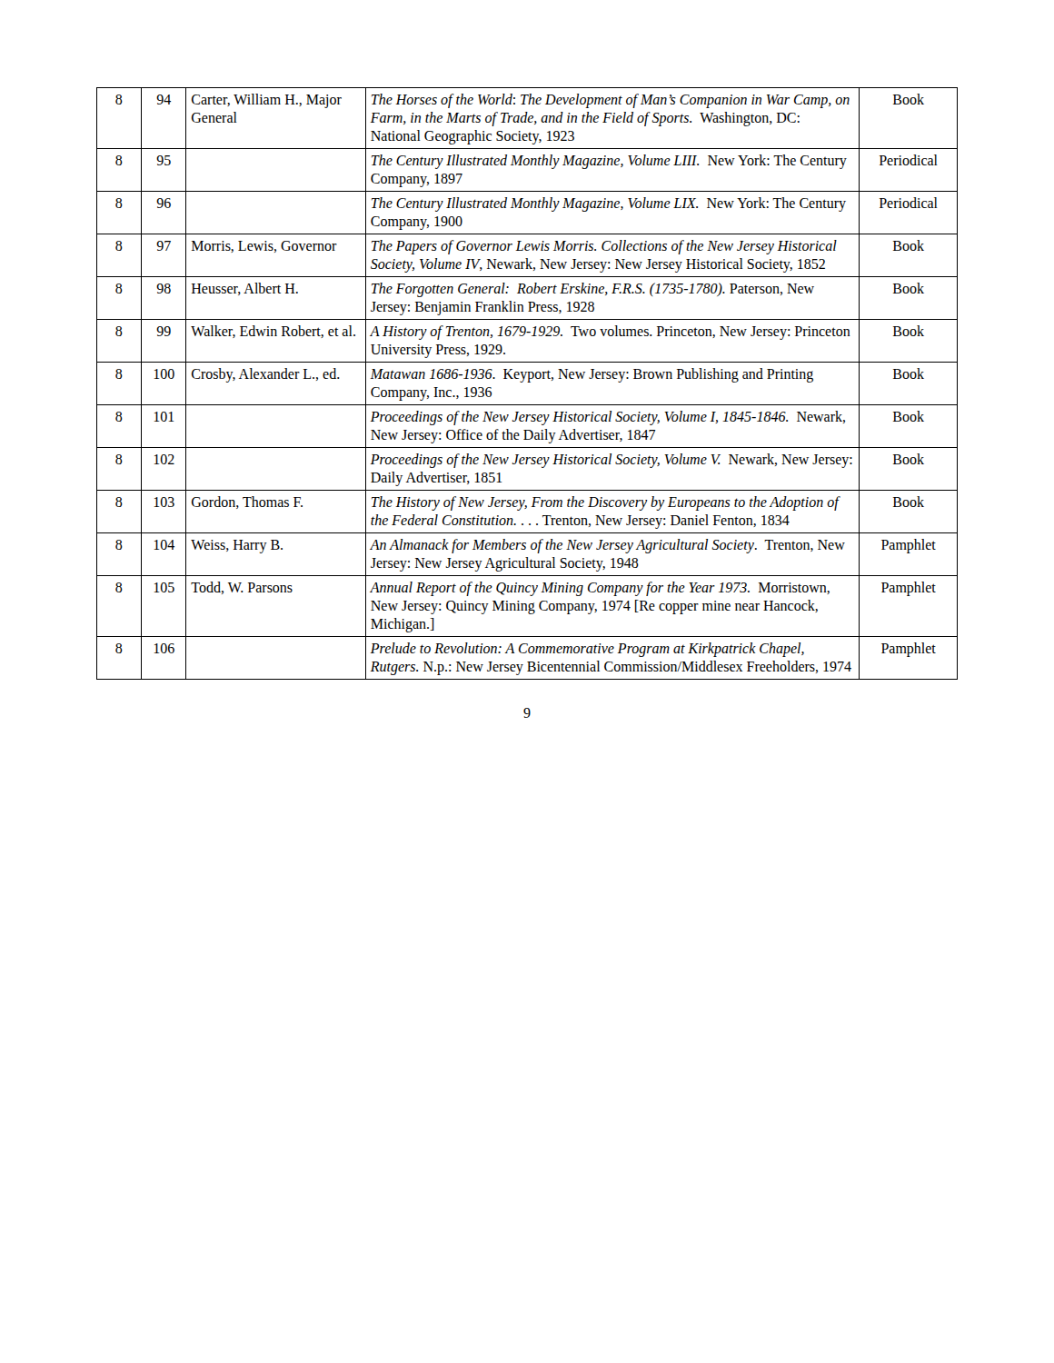| 8 | 94 | Carter, William H., Major General | The Horses of the World : The Development of Man’s Companion in War Camp, on Farm, in the Marts of Trade, and in the Field of Sports. Washington, DC: National Geographic Society, 1923 | Book |
| 8 | 95 | | The Century Illustrated Monthly Magazine, Volume LIII. New York: The Century Company, 1897 | Periodical |
| 8 | 96 | | The Century Illustrated Monthly Magazine , Volume LIX. New York: The Century Company, 1900 | Periodical |
| 8 | 97 | Morris, Lewis, Governor | The Papers of Governor Lewis Morris. Collections of the New Jersey Historical Society, Volume IV , Newark, New Jersey: New Jersey Historical Society, 1852 | Book |
| 8 | 98 | Heusser, Albert H. | The Forgotten General: Robert Erskine, F.R.S. (1735-1780). Paterson, New Jersey: Benjamin Franklin Press, 1928 | Book |
| 8 | 99 | Walker, Edwin Robert, et al. | A History of Trenton, 1679-1929. Two volumes. Princeton, New Jersey: Princeton University Press, 1929. | Book |
| 8 | 100 | Crosby, Alexander L., ed. | Matawan 1686-1936 . Keyport, New Jersey: Brown Publishing and Printing Company, Inc., 1936 | Book |
| 8 | 101 | | Proceedings of the New Jersey Historical Society, Volume I, 1845-1846. Newark, New Jersey: Office of the Daily Advertiser, 1847 | Book |
| 8 | 102 | | Proceedings of the New Jersey Historical Society, Volume V. Newark, New Jersey: Daily Advertiser, 1851 | Book |
| 8 | 103 | Gordon, Thomas F. | The History of New Jersey, From the Discovery by Europeans to the Adoption of the Federal Constitution. . . . Trenton, New Jersey: Daniel Fenton, 1834 | Book |
| 8 | 104 | Weiss, Harry B. | An Almanack for Members of the New Jersey Agricultural Society . Trenton, New Jersey: New Jersey Agricultural Society, 1948 | Pamphlet |
| 8 | 105 | Todd, W. Parsons | Annual Report of the Quincy Mining Company for the Year 1973. Morristown, New Jersey: Quincy Mining Company, 1974 [Re copper mine near Hancock, Michigan.] | Pamphlet |
| 8 | 106 | | Prelude to Revolution: A Commemorative Program at Kirkpatrick Chapel, Rutgers. N.p.: New Jersey Bicentennial Commission/Middlesex Freeholders, 1974 | Pamphlet |
9